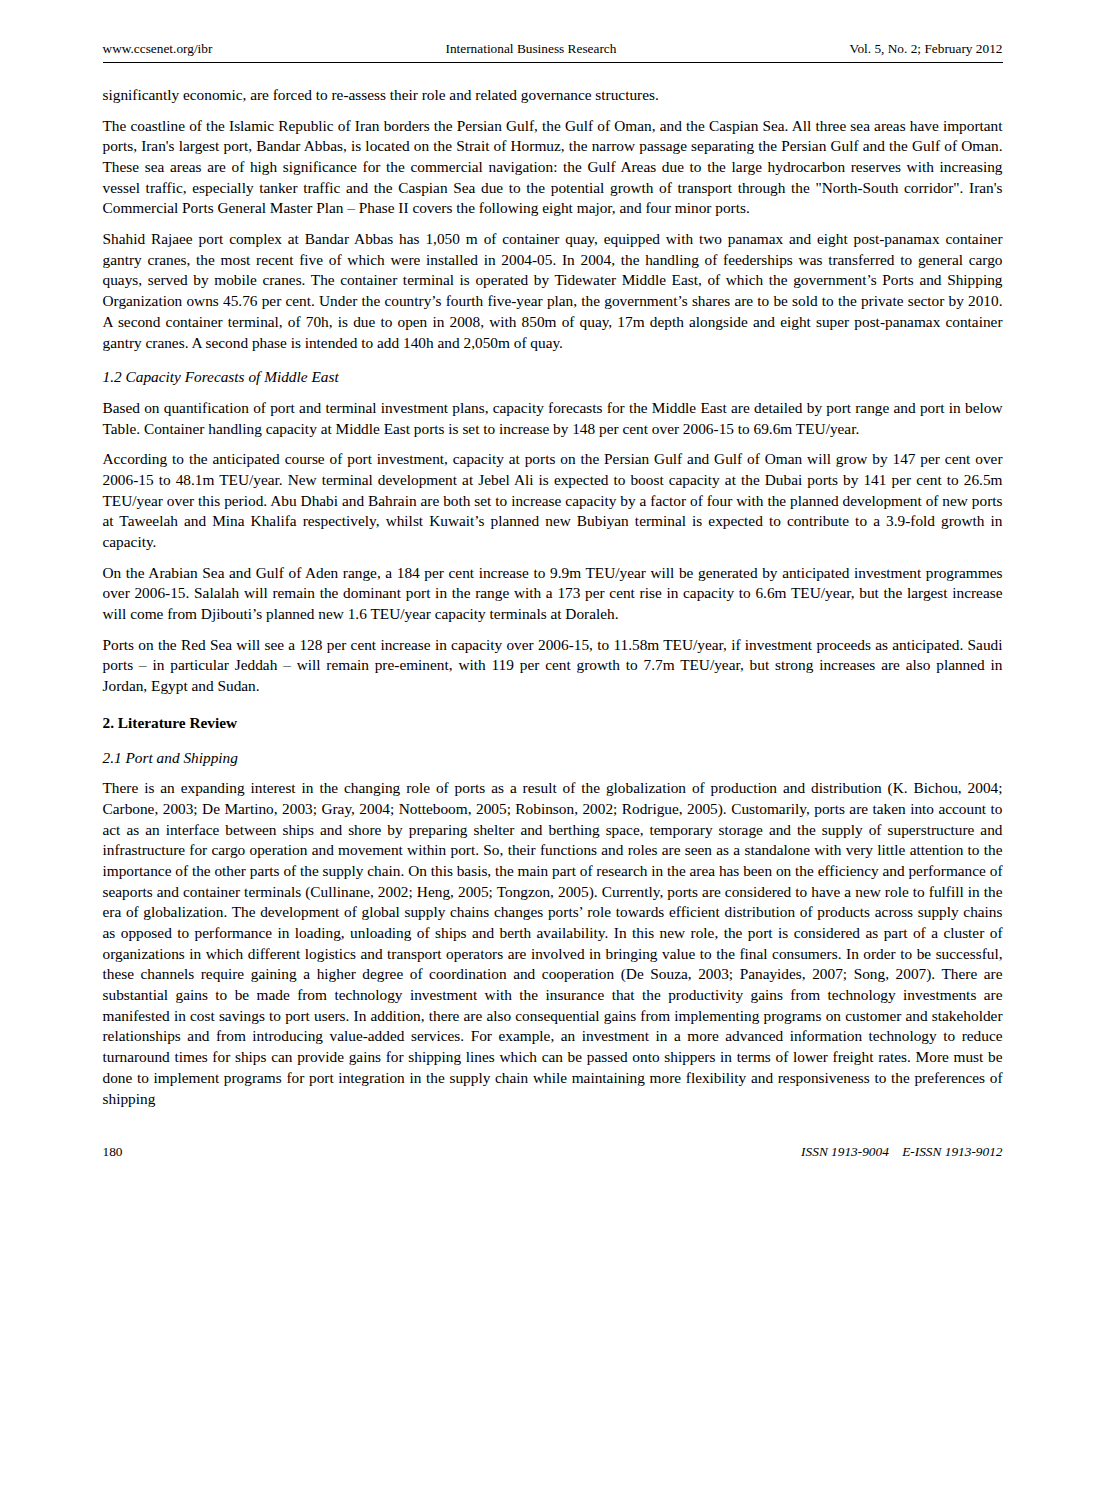www.ccsenet.org/ibr
International Business Research
Vol. 5, No. 2; February 2012
significantly economic, are forced to re-assess their role and related governance structures.
The coastline of the Islamic Republic of Iran borders the Persian Gulf, the Gulf of Oman, and the Caspian Sea. All three sea areas have important ports, Iran's largest port, Bandar Abbas, is located on the Strait of Hormuz, the narrow passage separating the Persian Gulf and the Gulf of Oman. These sea areas are of high significance for the commercial navigation: the Gulf Areas due to the large hydrocarbon reserves with increasing vessel traffic, especially tanker traffic and the Caspian Sea due to the potential growth of transport through the "North-South corridor". Iran's Commercial Ports General Master Plan – Phase II covers the following eight major, and four minor ports.
Shahid Rajaee port complex at Bandar Abbas has 1,050 m of container quay, equipped with two panamax and eight post-panamax container gantry cranes, the most recent five of which were installed in 2004-05. In 2004, the handling of feederships was transferred to general cargo quays, served by mobile cranes. The container terminal is operated by Tidewater Middle East, of which the government’s Ports and Shipping Organization owns 45.76 per cent. Under the country’s fourth five-year plan, the government’s shares are to be sold to the private sector by 2010. A second container terminal, of 70h, is due to open in 2008, with 850m of quay, 17m depth alongside and eight super post-panamax container gantry cranes. A second phase is intended to add 140h and 2,050m of quay.
1.2 Capacity Forecasts of Middle East
Based on quantification of port and terminal investment plans, capacity forecasts for the Middle East are detailed by port range and port in below Table. Container handling capacity at Middle East ports is set to increase by 148 per cent over 2006-15 to 69.6m TEU/year.
According to the anticipated course of port investment, capacity at ports on the Persian Gulf and Gulf of Oman will grow by 147 per cent over 2006-15 to 48.1m TEU/year. New terminal development at Jebel Ali is expected to boost capacity at the Dubai ports by 141 per cent to 26.5m TEU/year over this period. Abu Dhabi and Bahrain are both set to increase capacity by a factor of four with the planned development of new ports at Taweelah and Mina Khalifa respectively, whilst Kuwait’s planned new Bubiyan terminal is expected to contribute to a 3.9-fold growth in capacity.
On the Arabian Sea and Gulf of Aden range, a 184 per cent increase to 9.9m TEU/year will be generated by anticipated investment programmes over 2006-15. Salalah will remain the dominant port in the range with a 173 per cent rise in capacity to 6.6m TEU/year, but the largest increase will come from Djibouti’s planned new 1.6 TEU/year capacity terminals at Doraleh.
Ports on the Red Sea will see a 128 per cent increase in capacity over 2006-15, to 11.58m TEU/year, if investment proceeds as anticipated. Saudi ports – in particular Jeddah – will remain pre-eminent, with 119 per cent growth to 7.7m TEU/year, but strong increases are also planned in Jordan, Egypt and Sudan.
2. Literature Review
2.1 Port and Shipping
There is an expanding interest in the changing role of ports as a result of the globalization of production and distribution (K. Bichou, 2004; Carbone, 2003; De Martino, 2003; Gray, 2004; Notteboom, 2005; Robinson, 2002; Rodrigue, 2005). Customarily, ports are taken into account to act as an interface between ships and shore by preparing shelter and berthing space, temporary storage and the supply of superstructure and infrastructure for cargo operation and movement within port. So, their functions and roles are seen as a standalone with very little attention to the importance of the other parts of the supply chain. On this basis, the main part of research in the area has been on the efficiency and performance of seaports and container terminals (Cullinane, 2002; Heng, 2005; Tongzon, 2005). Currently, ports are considered to have a new role to fulfill in the era of globalization. The development of global supply chains changes ports’ role towards efficient distribution of products across supply chains as opposed to performance in loading, unloading of ships and berth availability. In this new role, the port is considered as part of a cluster of organizations in which different logistics and transport operators are involved in bringing value to the final consumers. In order to be successful, these channels require gaining a higher degree of coordination and cooperation (De Souza, 2003; Panayides, 2007; Song, 2007). There are substantial gains to be made from technology investment with the insurance that the productivity gains from technology investments are manifested in cost savings to port users. In addition, there are also consequential gains from implementing programs on customer and stakeholder relationships and from introducing value-added services. For example, an investment in a more advanced information technology to reduce turnaround times for ships can provide gains for shipping lines which can be passed onto shippers in terms of lower freight rates. More must be done to implement programs for port integration in the supply chain while maintaining more flexibility and responsiveness to the preferences of shipping
180
ISSN 1913-9004 E-ISSN 1913-9012